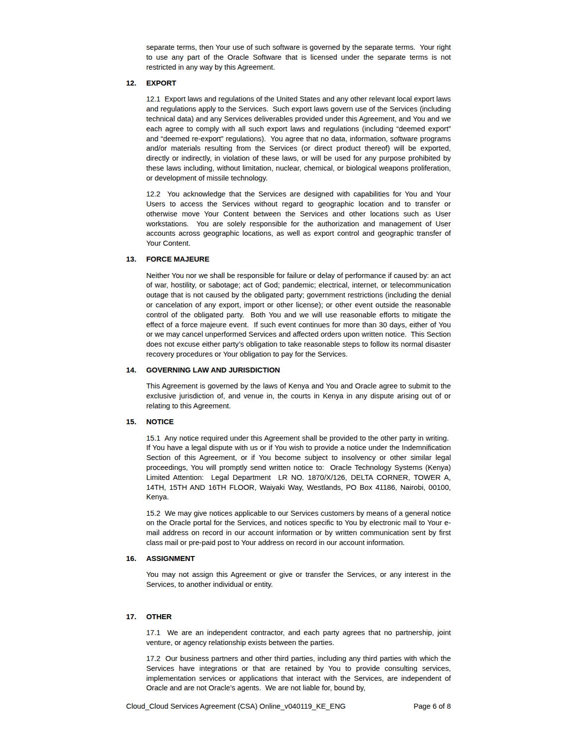separate terms, then Your use of such software is governed by the separate terms. Your right to use any part of the Oracle Software that is licensed under the separate terms is not restricted in any way by this Agreement.
12. Export
12.1 Export laws and regulations of the United States and any other relevant local export laws and regulations apply to the Services. Such export laws govern use of the Services (including technical data) and any Services deliverables provided under this Agreement, and You and we each agree to comply with all such export laws and regulations (including “deemed export” and “deemed re-export” regulations). You agree that no data, information, software programs and/or materials resulting from the Services (or direct product thereof) will be exported, directly or indirectly, in violation of these laws, or will be used for any purpose prohibited by these laws including, without limitation, nuclear, chemical, or biological weapons proliferation, or development of missile technology.
12.2 You acknowledge that the Services are designed with capabilities for You and Your Users to access the Services without regard to geographic location and to transfer or otherwise move Your Content between the Services and other locations such as User workstations. You are solely responsible for the authorization and management of User accounts across geographic locations, as well as export control and geographic transfer of Your Content.
13. Force Majeure
Neither You nor we shall be responsible for failure or delay of performance if caused by: an act of war, hostility, or sabotage; act of God; pandemic; electrical, internet, or telecommunication outage that is not caused by the obligated party; government restrictions (including the denial or cancelation of any export, import or other license); or other event outside the reasonable control of the obligated party. Both You and we will use reasonable efforts to mitigate the effect of a force majeure event. If such event continues for more than 30 days, either of You or we may cancel unperformed Services and affected orders upon written notice. This Section does not excuse either party’s obligation to take reasonable steps to follow its normal disaster recovery procedures or Your obligation to pay for the Services.
14. Governing Law and Jurisdiction
This Agreement is governed by the laws of Kenya and You and Oracle agree to submit to the exclusive jurisdiction of, and venue in, the courts in Kenya in any dispute arising out of or relating to this Agreement.
15. Notice
15.1 Any notice required under this Agreement shall be provided to the other party in writing. If You have a legal dispute with us or if You wish to provide a notice under the Indemnification Section of this Agreement, or if You become subject to insolvency or other similar legal proceedings, You will promptly send written notice to: Oracle Technology Systems (Kenya) Limited Attention: Legal Department LR NO. 1870/X/126, DELTA CORNER, TOWER A, 14TH, 15TH AND 16TH FLOOR, Waiyaki Way, Westlands, PO Box 41186, Nairobi, 00100, Kenya.
15.2 We may give notices applicable to our Services customers by means of a general notice on the Oracle portal for the Services, and notices specific to You by electronic mail to Your e-mail address on record in our account information or by written communication sent by first class mail or pre-paid post to Your address on record in our account information.
16. Assignment
You may not assign this Agreement or give or transfer the Services, or any interest in the Services, to another individual or entity.
17. Other
17.1 We are an independent contractor, and each party agrees that no partnership, joint venture, or agency relationship exists between the parties.
17.2 Our business partners and other third parties, including any third parties with which the Services have integrations or that are retained by You to provide consulting services, implementation services or applications that interact with the Services, are independent of Oracle and are not Oracle’s agents. We are not liable for, bound by,
Cloud_Cloud Services Agreement (CSA) Online_v040119_KE_ENG Page 6 of 8